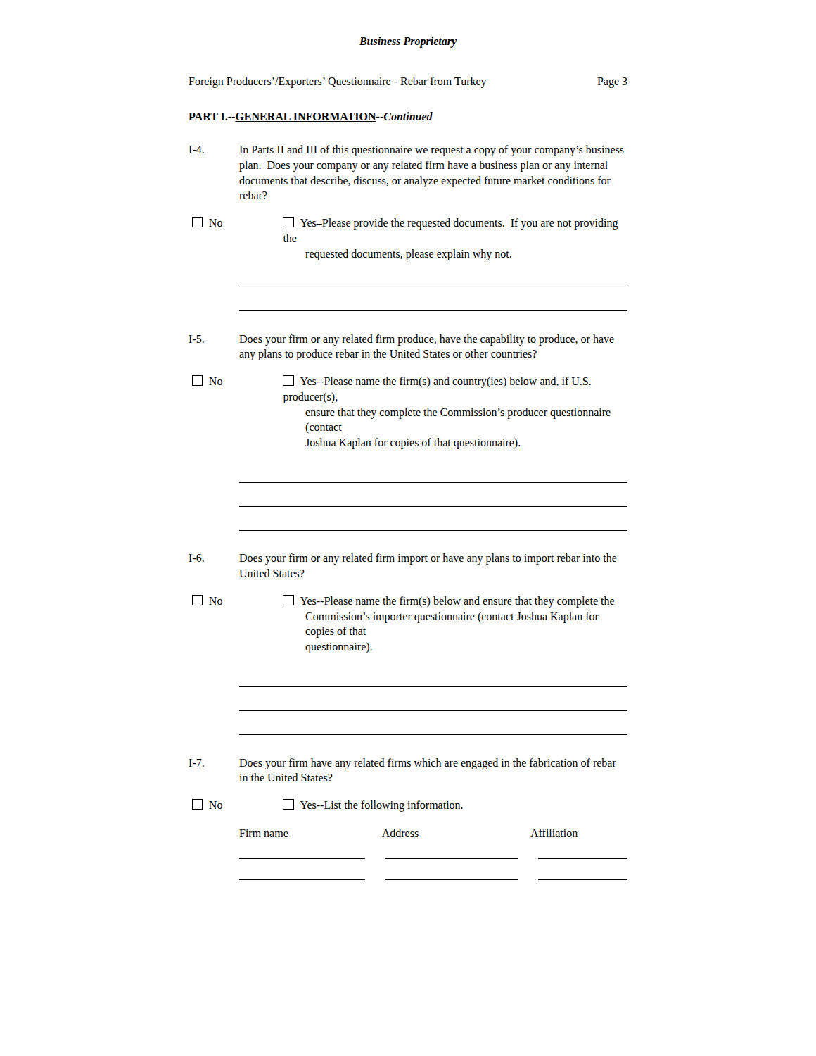Business Proprietary
Foreign Producers’/Exporters’ Questionnaire - Rebar from Turkey
Page 3
PART I.--GENERAL INFORMATION--Continued
I-4.
In Parts II and III of this questionnaire we request a copy of your company’s business plan. Does your company or any related firm have a business plan or any internal documents that describe, discuss, or analyze expected future market conditions for rebar?
No
Yes–Please provide the requested documents. If you are not providing the requested documents, please explain why not.
I-5.
Does your firm or any related firm produce, have the capability to produce, or have any plans to produce rebar in the United States or other countries?
No
Yes--Please name the firm(s) and country(ies) below and, if U.S. producer(s), ensure that they complete the Commission’s producer questionnaire (contact Joshua Kaplan for copies of that questionnaire).
I-6.
Does your firm or any related firm import or have any plans to import rebar into the United States?
No
Yes--Please name the firm(s) below and ensure that they complete the Commission’s importer questionnaire (contact Joshua Kaplan for copies of that questionnaire).
I-7.
Does your firm have any related firms which are engaged in the fabrication of rebar in the United States?
No
Yes--List the following information.
Firm name
Address
Affiliation